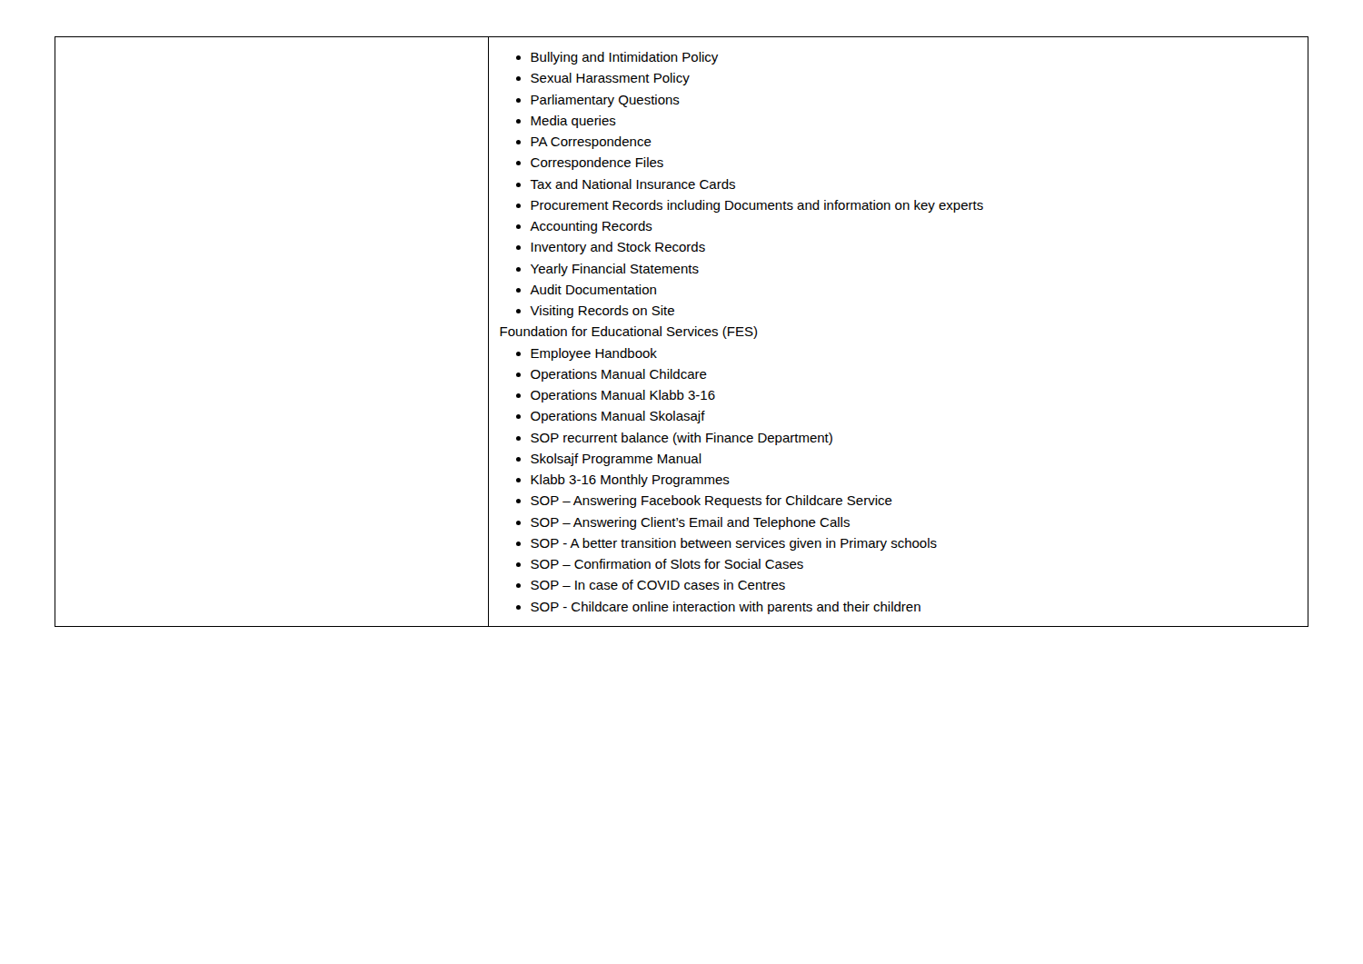| | Bullying and Intimidation Policy Sexual Harassment Policy Parliamentary Questions Media queries PA Correspondence Correspondence Files Tax and National Insurance Cards Procurement Records including Documents and information on key experts Accounting Records Inventory and Stock Records Yearly Financial Statements Audit Documentation Visiting Records on Site Foundation for Educational Services (FES) Employee Handbook Operations Manual Childcare Operations Manual Klabb 3-16 Operations Manual Skolasajf SOP recurrent balance (with Finance Department) Skolsajf Programme Manual Klabb 3-16 Monthly Programmes SOP – Answering Facebook Requests for Childcare Service SOP – Answering Client’s Email and Telephone Calls SOP - A better transition between services given in Primary schools SOP – Confirmation of Slots for Social Cases SOP – In case of COVID cases in Centres SOP - Childcare online interaction with parents and their children |